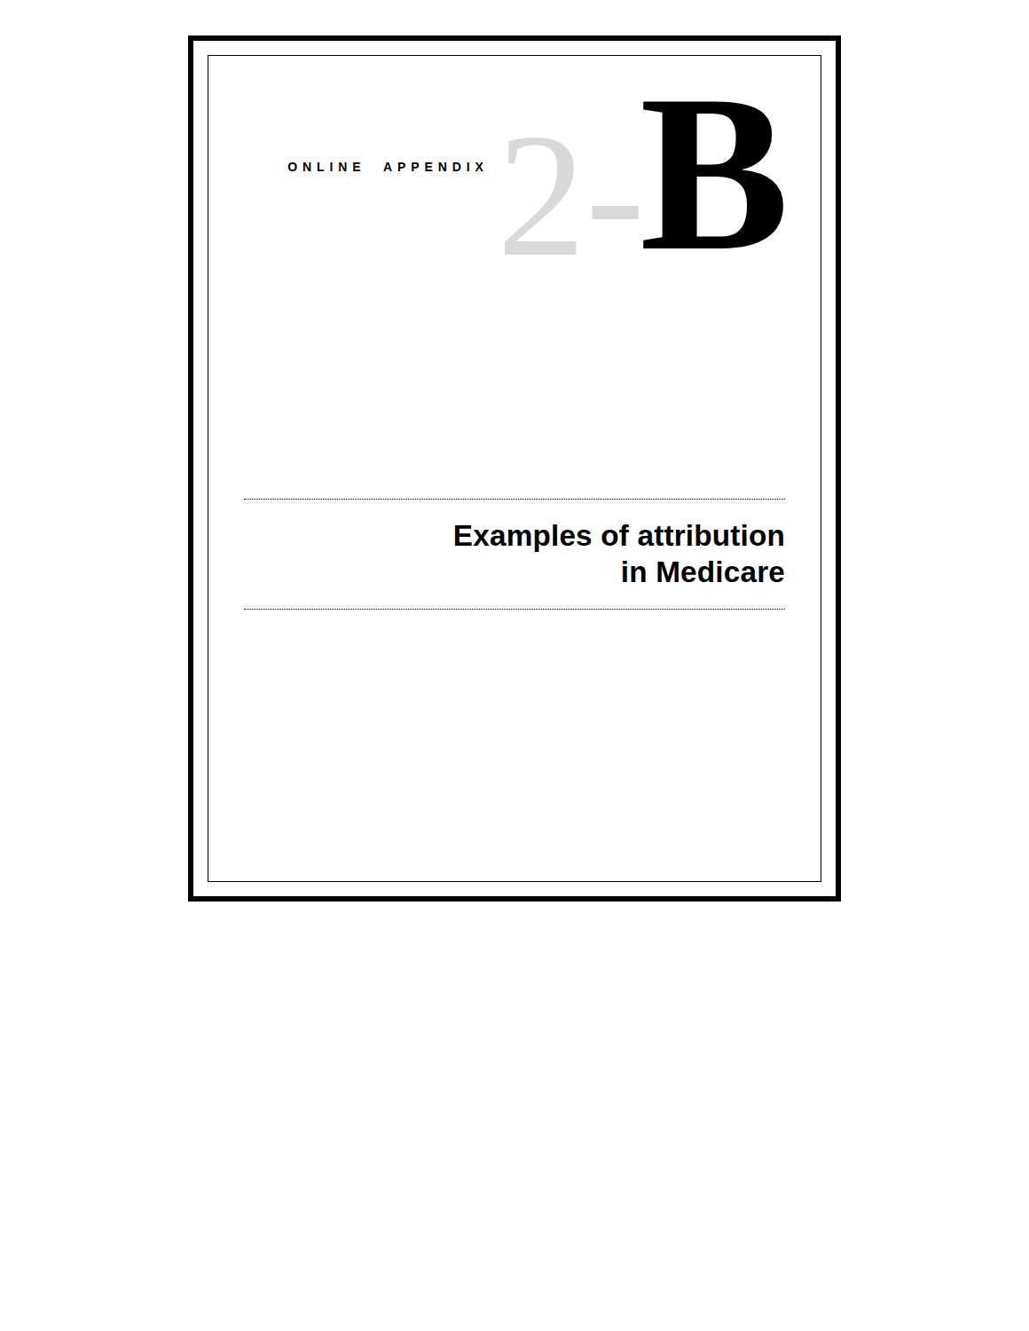ONLINE APPENDIX 2-B
Examples of attribution
in Medicare